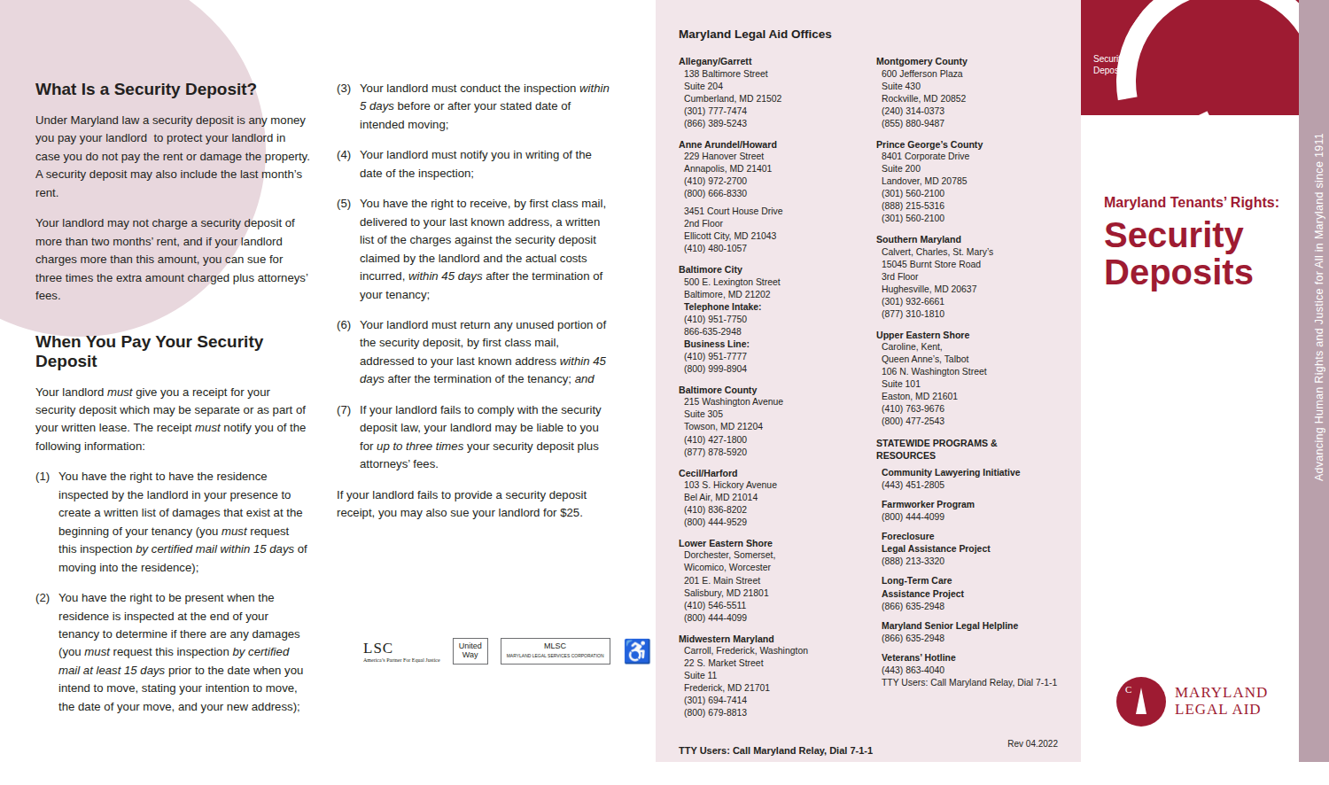What Is a Security Deposit?
Under Maryland law a security deposit is any money you pay your landlord to protect your landlord in case you do not pay the rent or damage the property. A security deposit may also include the last month’s rent.
Your landlord may not charge a security deposit of more than two months’ rent, and if your landlord charges more than this amount, you can sue for three times the extra amount charged plus attorneys’ fees.
When You Pay Your Security Deposit
Your landlord must give you a receipt for your security deposit which may be separate or as part of your written lease. The receipt must notify you of the following information:
(1) You have the right to have the residence inspected by the landlord in your presence to create a written list of damages that exist at the beginning of your tenancy (you must request this inspection by certified mail within 15 days of moving into the residence);
(2) You have the right to be present when the residence is inspected at the end of your tenancy to determine if there are any damages (you must request this inspection by certified mail at least 15 days prior to the date when you intend to move, stating your intention to move, the date of your move, and your new address);
(3) Your landlord must conduct the inspection within 5 days before or after your stated date of intended moving;
(4) Your landlord must notify you in writing of the date of the inspection;
(5) You have the right to receive, by first class mail, delivered to your last known address, a written list of the charges against the security deposit claimed by the landlord and the actual costs incurred, within 45 days after the termination of your tenancy;
(6) Your landlord must return any unused portion of the security deposit, by first class mail, addressed to your last known address within 45 days after the termination of the tenancy; and
(7) If your landlord fails to comply with the security deposit law, your landlord may be liable to you for up to three times your security deposit plus attorneys’ fees.
If your landlord fails to provide a security deposit receipt, you may also sue your landlord for $25.
LSCAmerica’s Partner For Equal Justice
United
Way
MLSC
MARYLAND LEGAL SERVICES CORPORATION
♿
Maryland Legal Aid Offices
Allegany/Garrett
138 Baltimore Street
Suite 204
Cumberland, MD 21502
(301) 777-7474
(866) 389-5243
Anne Arundel/Howard
229 Hanover Street
Annapolis, MD 21401
(410) 972-2700
(800) 666-8330
3451 Court House Drive
2nd Floor
Ellicott City, MD 21043
(410) 480-1057
Baltimore City
500 E. Lexington Street
Baltimore, MD 21202
Telephone Intake:
(410) 951-7750
866-635-2948
Business Line:
(410) 951-7777
(800) 999-8904
Baltimore County
215 Washington Avenue
Suite 305
Towson, MD 21204
(410) 427-1800
(877) 878-5920
Cecil/Harford
103 S. Hickory Avenue
Bel Air, MD 21014
(410) 836-8202
(800) 444-9529
Lower Eastern Shore
Dorchester, Somerset,
Wicomico, Worcester
201 E. Main Street
Salisbury, MD 21801
(410) 546-5511
(800) 444-4099
Midwestern Maryland
Carroll, Frederick, Washington
22 S. Market Street
Suite 11
Frederick, MD 21701
(301) 694-7414
(800) 679-8813
Montgomery County
600 Jefferson Plaza
Suite 430
Rockville, MD 20852
(240) 314-0373
(855) 880-9487
Prince George’s County
8401 Corporate Drive
Suite 200
Landover, MD 20785
(301) 560-2100
(888) 215-5316
(301) 560-2100
Southern Maryland
Calvert, Charles, St. Mary’s
15045 Burnt Store Road
3rd Floor
Hughesville, MD 20637
(301) 932-6661
(877) 310-1810
Upper Eastern Shore
Caroline, Kent,
Queen Anne’s, Talbot
106 N. Washington Street
Suite 101
Easton, MD 21601
(410) 763-9676
(800) 477-2543
STATEWIDE PROGRAMS & RESOURCES
Community Lawyering Initiative
(443) 451-2805
Farmworker Program
(800) 444-4099
Foreclosure
Legal Assistance Project
(888) 213-3320
Long-Term Care
Assistance Project
(866) 635-2948
Maryland Senior Legal Helpline
(866) 635-2948
Veterans’ Hotline
(443) 863-4040
TTY Users: Call Maryland Relay, Dial 7-1-1
TTY Users: Call Maryland Relay, Dial 7-1-1
Visit www.peoples-law.org for self-help legal information and community resources.
For more information visit www.mdlab.org.
Rev 04.2022
Security
Deposits
Advancing Human Rights and Justice for All in Maryland since 1911
Maryland Tenants’ Rights:
Security
Deposits
MARYLAND
LEGAL AID